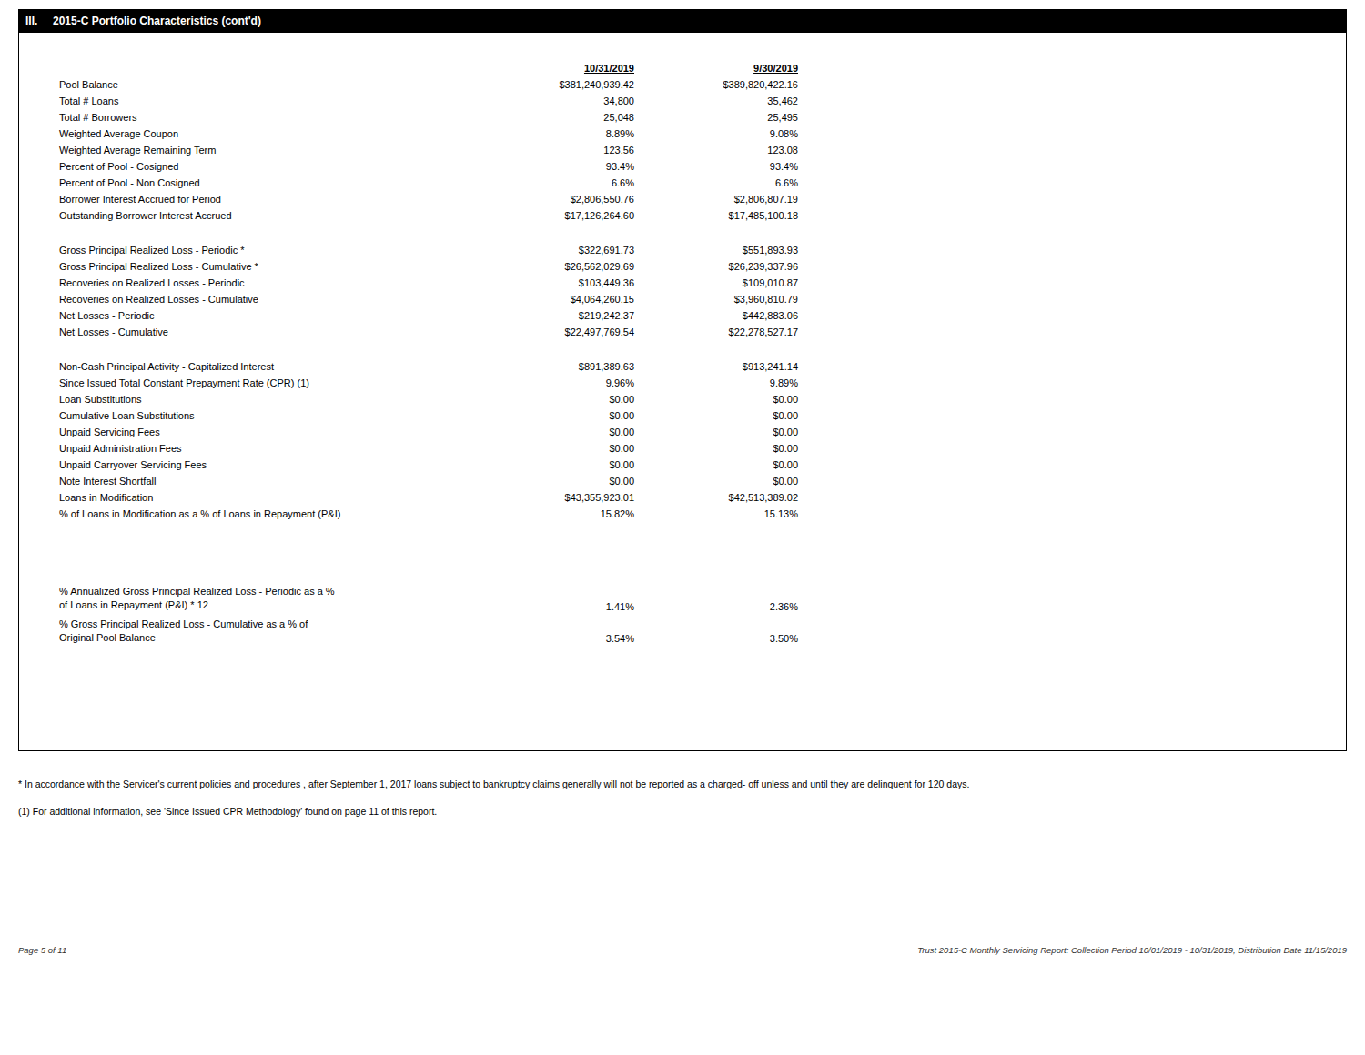III. 2015-C Portfolio Characteristics (cont'd)
| | 10/31/2019 | 9/30/2019 | |
| Pool Balance | $381,240,939.42 | $389,820,422.16 | |
| Total # Loans | 34,800 | 35,462 | |
| Total # Borrowers | 25,048 | 25,495 | |
| Weighted Average Coupon | 8.89% | 9.08% | |
| Weighted Average Remaining Term | 123.56 | 123.08 | |
| Percent of Pool - Cosigned | 93.4% | 93.4% | |
| Percent of Pool - Non Cosigned | 6.6% | 6.6% | |
| Borrower Interest Accrued for Period | $2,806,550.76 | $2,806,807.19 | |
| Outstanding Borrower Interest Accrued | $17,126,264.60 | $17,485,100.18 | |
| Gross Principal Realized Loss - Periodic * | $322,691.73 | $551,893.93 | |
| Gross Principal Realized Loss - Cumulative * | $26,562,029.69 | $26,239,337.96 | |
| Recoveries on Realized Losses - Periodic | $103,449.36 | $109,010.87 | |
| Recoveries on Realized Losses - Cumulative | $4,064,260.15 | $3,960,810.79 | |
| Net Losses - Periodic | $219,242.37 | $442,883.06 | |
| Net Losses - Cumulative | $22,497,769.54 | $22,278,527.17 | |
| Non-Cash Principal Activity - Capitalized Interest | $891,389.63 | $913,241.14 | |
| Since Issued Total Constant Prepayment Rate (CPR) (1) | 9.96% | 9.89% | |
| Loan Substitutions | $0.00 | $0.00 | |
| Cumulative Loan Substitutions | $0.00 | $0.00 | |
| Unpaid Servicing Fees | $0.00 | $0.00 | |
| Unpaid Administration Fees | $0.00 | $0.00 | |
| Unpaid Carryover Servicing Fees | $0.00 | $0.00 | |
| Note Interest Shortfall | $0.00 | $0.00 | |
| Loans in Modification | $43,355,923.01 | $42,513,389.02 | |
| % of Loans in Modification as a % of Loans in Repayment (P&I) | 15.82% | 15.13% | |
| % Annualized Gross Principal Realized Loss - Periodic as a % of Loans in Repayment (P&I) * 12 | 1.41% | 2.36% | |
| % Gross Principal Realized Loss - Cumulative as a % of Original Pool Balance | 3.54% | 3.50% | |
* In accordance with the Servicer's current policies and procedures , after September 1, 2017 loans subject to bankruptcy claims generally will not be reported as a charged- off unless and until they are delinquent for 120 days.
(1) For additional information, see 'Since Issued CPR Methodology' found on page 11 of this report.
Page 5 of 11
Trust 2015-C Monthly Servicing Report: Collection Period 10/01/2019 - 10/31/2019, Distribution Date 11/15/2019